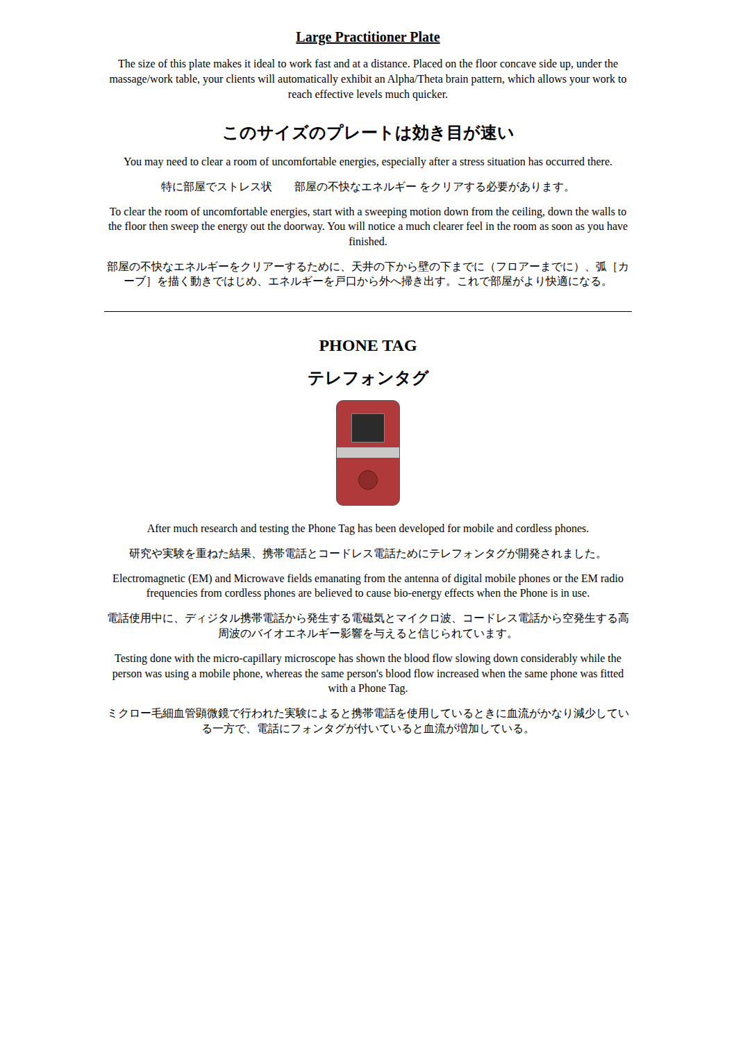Large Practitioner Plate
The size of this plate makes it ideal to work fast and at a distance. Placed on the floor concave side up, under the massage/work table, your clients will automatically exhibit an Alpha/Theta brain pattern, which allows your work to reach effective levels much quicker.
このサイズのプレートは効き目が速い
You may need to clear a room of uncomfortable energies, especially after a stress situation has occurred there.
特に部屋でストレス状　　部屋の不快なエネルギー をクリアする必要があります。
To clear the room of uncomfortable energies, start with a sweeping motion down from the ceiling, down the walls to the floor then sweep the energy out the doorway. You will notice a much clearer feel in the room as soon as you have finished.
部屋の不快なエネルギーをクリアーするために、天井の下から壁の下までに（フロアーまでに）、弧［カーブ］を描く動きではじめ、エネルギーを戸口から外へ掃き出す。これで部屋がより快適になる。
PHONE TAG
テレフォンタグ
After much research and testing the Phone Tag has been developed for mobile and cordless phones.
研究や実験を重ねた結果、携帯電話とコードレス電話ためにテレフォンタグが開発されました。
Electromagnetic (EM) and Microwave fields emanating from the antenna of digital mobile phones or the EM radio frequencies from cordless phones are believed to cause bio-energy effects when the Phone is in use.
電話使用中に、ディジタル携帯電話から発生する電磁気とマイクロ波、コードレス電話から空発生する高周波のバイオエネルギー影響を与えると信じられています。
Testing done with the micro-capillary microscope has shown the blood flow slowing down considerably while the person was using a mobile phone, whereas the same person's blood flow increased when the same phone was fitted with a Phone Tag.
ミクロー毛細血管顕微鏡で行われた実験によると携帯電話を使用しているときに血流がかなり減少している一方で、電話にフォンタグが付いていると血流が増加している。